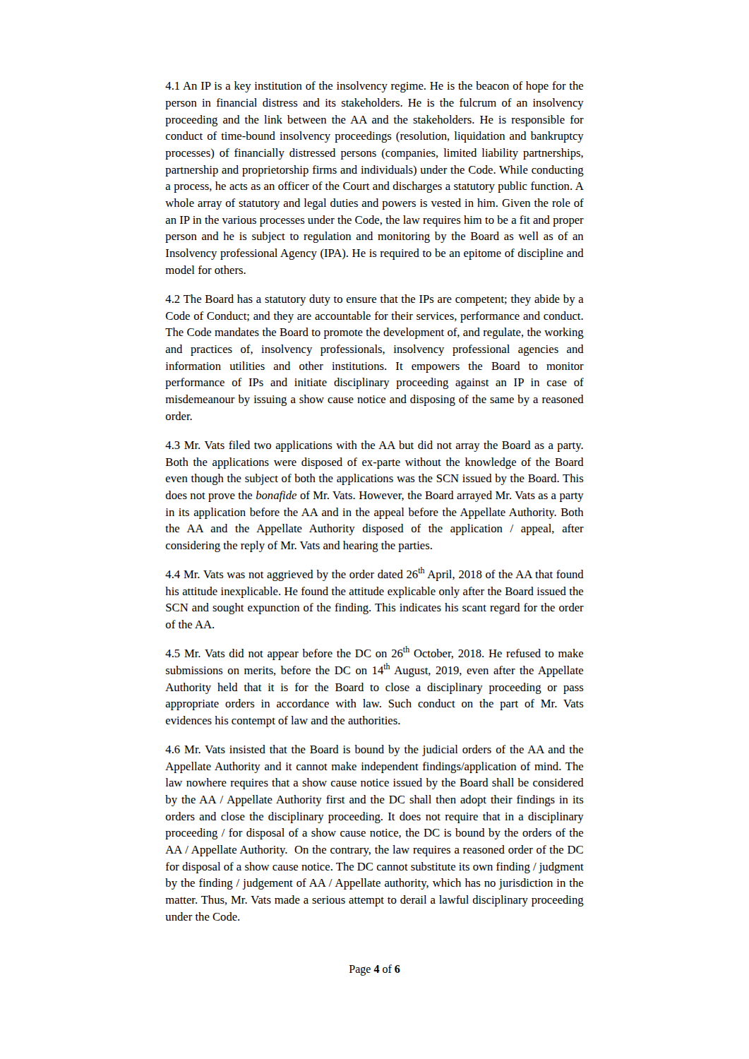4.1 An IP is a key institution of the insolvency regime. He is the beacon of hope for the person in financial distress and its stakeholders. He is the fulcrum of an insolvency proceeding and the link between the AA and the stakeholders. He is responsible for conduct of time-bound insolvency proceedings (resolution, liquidation and bankruptcy processes) of financially distressed persons (companies, limited liability partnerships, partnership and proprietorship firms and individuals) under the Code. While conducting a process, he acts as an officer of the Court and discharges a statutory public function. A whole array of statutory and legal duties and powers is vested in him. Given the role of an IP in the various processes under the Code, the law requires him to be a fit and proper person and he is subject to regulation and monitoring by the Board as well as of an Insolvency professional Agency (IPA). He is required to be an epitome of discipline and model for others.
4.2 The Board has a statutory duty to ensure that the IPs are competent; they abide by a Code of Conduct; and they are accountable for their services, performance and conduct. The Code mandates the Board to promote the development of, and regulate, the working and practices of, insolvency professionals, insolvency professional agencies and information utilities and other institutions. It empowers the Board to monitor performance of IPs and initiate disciplinary proceeding against an IP in case of misdemeanour by issuing a show cause notice and disposing of the same by a reasoned order.
4.3 Mr. Vats filed two applications with the AA but did not array the Board as a party. Both the applications were disposed of ex-parte without the knowledge of the Board even though the subject of both the applications was the SCN issued by the Board. This does not prove the bonafide of Mr. Vats. However, the Board arrayed Mr. Vats as a party in its application before the AA and in the appeal before the Appellate Authority. Both the AA and the Appellate Authority disposed of the application / appeal, after considering the reply of Mr. Vats and hearing the parties.
4.4 Mr. Vats was not aggrieved by the order dated 26th April, 2018 of the AA that found his attitude inexplicable. He found the attitude explicable only after the Board issued the SCN and sought expunction of the finding. This indicates his scant regard for the order of the AA.
4.5 Mr. Vats did not appear before the DC on 26th October, 2018. He refused to make submissions on merits, before the DC on 14th August, 2019, even after the Appellate Authority held that it is for the Board to close a disciplinary proceeding or pass appropriate orders in accordance with law. Such conduct on the part of Mr. Vats evidences his contempt of law and the authorities.
4.6 Mr. Vats insisted that the Board is bound by the judicial orders of the AA and the Appellate Authority and it cannot make independent findings/application of mind. The law nowhere requires that a show cause notice issued by the Board shall be considered by the AA / Appellate Authority first and the DC shall then adopt their findings in its orders and close the disciplinary proceeding. It does not require that in a disciplinary proceeding / for disposal of a show cause notice, the DC is bound by the orders of the AA / Appellate Authority. On the contrary, the law requires a reasoned order of the DC for disposal of a show cause notice. The DC cannot substitute its own finding / judgment by the finding / judgement of AA / Appellate authority, which has no jurisdiction in the matter. Thus, Mr. Vats made a serious attempt to derail a lawful disciplinary proceeding under the Code.
Page 4 of 6